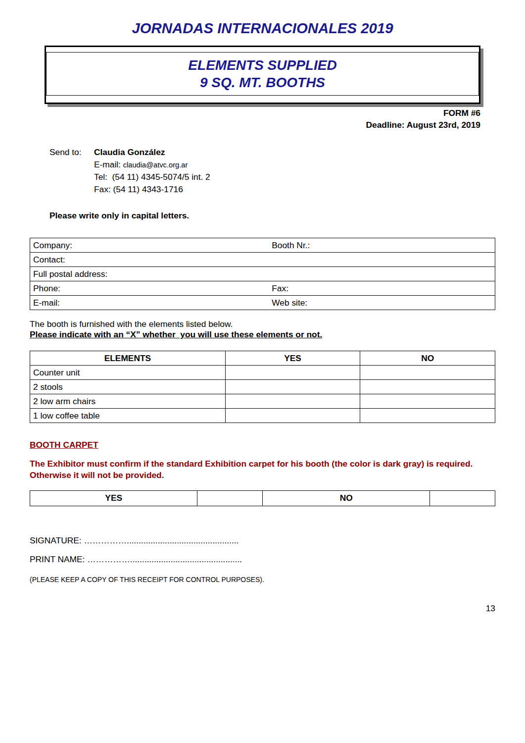JORNADAS INTERNACIONALES 2019
ELEMENTS SUPPLIED
9 SQ. MT. BOOTHS
FORM #6
Deadline: August 23rd, 2019
Send to: Claudia González
E-mail: claudia@atvc.org.ar
Tel: (54 11) 4345-5074/5 int. 2
Fax: (54 11) 4343-1716
Please write only in capital letters.
| Company: Booth Nr.: |
| Contact: |
| Full postal address: |
| Phone: Fax: |
| E-mail: Web site: |
The booth is furnished with the elements listed below.
Please indicate with an “X” whether you will use these elements or not.
| ELEMENTS | YES | NO |
| --- | --- | --- |
| Counter unit | | |
| 2 stools | | |
| 2 low arm chairs | | |
| 1 low coffee table | | |
BOOTH CARPET
The Exhibitor must confirm if the standard Exhibition carpet for his booth (the color is dark gray) is required. Otherwise it will not be provided.
| YES | | NO | |
SIGNATURE: ……………...............................................
PRINT NAME: ……………...............................................
(PLEASE KEEP A COPY OF THIS RECEIPT FOR CONTROL PURPOSES).
13